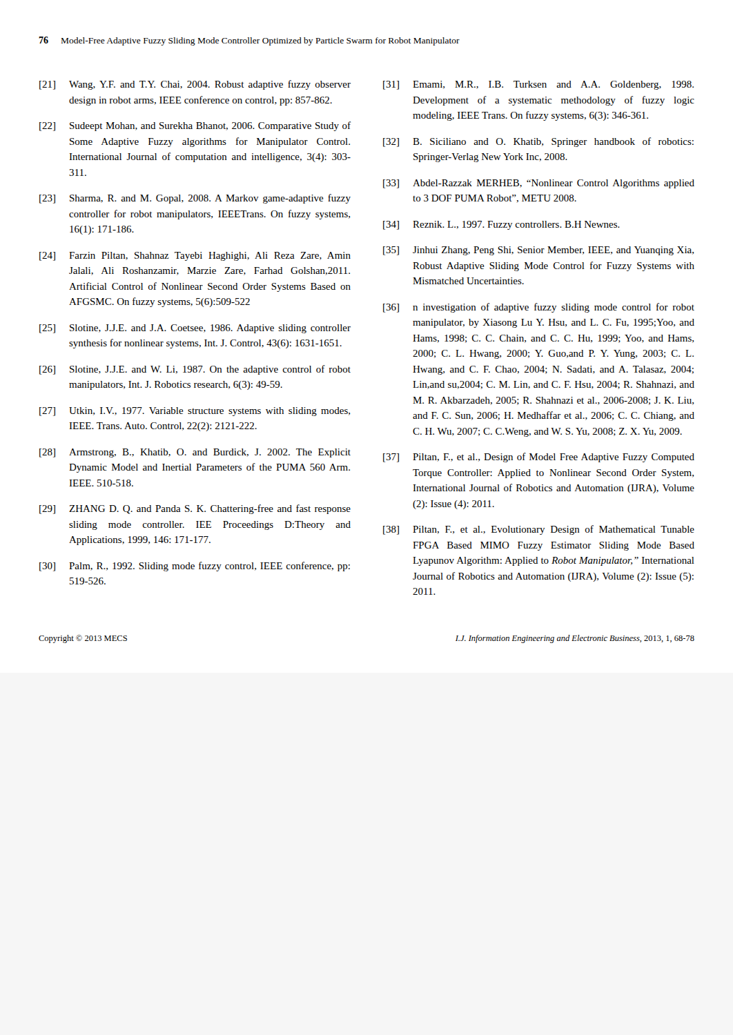76 Model-Free Adaptive Fuzzy Sliding Mode Controller Optimized by Particle Swarm for Robot Manipulator
[21] Wang, Y.F. and T.Y. Chai, 2004. Robust adaptive fuzzy observer design in robot arms, IEEE conference on control, pp: 857-862.
[22] Sudeept Mohan, and Surekha Bhanot, 2006. Comparative Study of Some Adaptive Fuzzy algorithms for Manipulator Control. International Journal of computation and intelligence, 3(4): 303-311.
[23] Sharma, R. and M. Gopal, 2008. A Markov game-adaptive fuzzy controller for robot manipulators, IEEETrans. On fuzzy systems, 16(1): 171-186.
[24] Farzin Piltan, Shahnaz Tayebi Haghighi, Ali Reza Zare, Amin Jalali, Ali Roshanzamir, Marzie Zare, Farhad Golshan,2011. Artificial Control of Nonlinear Second Order Systems Based on AFGSMC. On fuzzy systems, 5(6):509-522
[25] Slotine, J.J.E. and J.A. Coetsee, 1986. Adaptive sliding controller synthesis for nonlinear systems, Int. J. Control, 43(6): 1631-1651.
[26] Slotine, J.J.E. and W. Li, 1987. On the adaptive control of robot manipulators, Int. J. Robotics research, 6(3): 49-59.
[27] Utkin, I.V., 1977. Variable structure systems with sliding modes, IEEE. Trans. Auto. Control, 22(2): 2121-222.
[28] Armstrong, B., Khatib, O. and Burdick, J. 2002. The Explicit Dynamic Model and Inertial Parameters of the PUMA 560 Arm. IEEE. 510-518.
[29] ZHANG D. Q. and Panda S. K. Chattering-free and fast response sliding mode controller. IEE Proceedings D:Theory and Applications, 1999, 146: 171-177.
[30] Palm, R., 1992. Sliding mode fuzzy control, IEEE conference, pp: 519-526.
[31] Emami, M.R., I.B. Turksen and A.A. Goldenberg, 1998. Development of a systematic methodology of fuzzy logic modeling, IEEE Trans. On fuzzy systems, 6(3): 346-361.
[32] B. Siciliano and O. Khatib, Springer handbook of robotics: Springer-Verlag New York Inc, 2008.
[33] Abdel-Razzak MERHEB, “Nonlinear Control Algorithms applied to 3 DOF PUMA Robot”, METU 2008.
[34] Reznik. L., 1997. Fuzzy controllers. B.H Newnes.
[35] Jinhui Zhang, Peng Shi, Senior Member, IEEE, and Yuanqing Xia, Robust Adaptive Sliding Mode Control for Fuzzy Systems with Mismatched Uncertainties.
[36] n investigation of adaptive fuzzy sliding mode control for robot manipulator, by Xiasong Lu Y. Hsu, and L. C. Fu, 1995;Yoo, and Hams, 1998; C. C. Chain, and C. C. Hu, 1999; Yoo, and Hams, 2000; C. L. Hwang, 2000; Y. Guo,and P. Y. Yung, 2003; C. L. Hwang, and C. F. Chao, 2004; N. Sadati, and A. Talasaz, 2004; Lin,and su,2004; C. M. Lin, and C. F. Hsu, 2004; R. Shahnazi, and M. R. Akbarzadeh, 2005; R. Shahnazi et al., 2006-2008; J. K. Liu, and F. C. Sun, 2006; H. Medhaffar et al., 2006; C. C. Chiang, and C. H. Wu, 2007; C. C.Weng, and W. S. Yu, 2008; Z. X. Yu, 2009.
[37] Piltan, F., et al., Design of Model Free Adaptive Fuzzy Computed Torque Controller: Applied to Nonlinear Second Order System, International Journal of Robotics and Automation (IJRA), Volume (2): Issue (4): 2011.
[38] Piltan, F., et al., Evolutionary Design of Mathematical Tunable FPGA Based MIMO Fuzzy Estimator Sliding Mode Based Lyapunov Algorithm: Applied to Robot Manipulator,” International Journal of Robotics and Automation (IJRA), Volume (2): Issue (5): 2011.
Copyright © 2013 MECS I.J. Information Engineering and Electronic Business, 2013, 1, 68-78